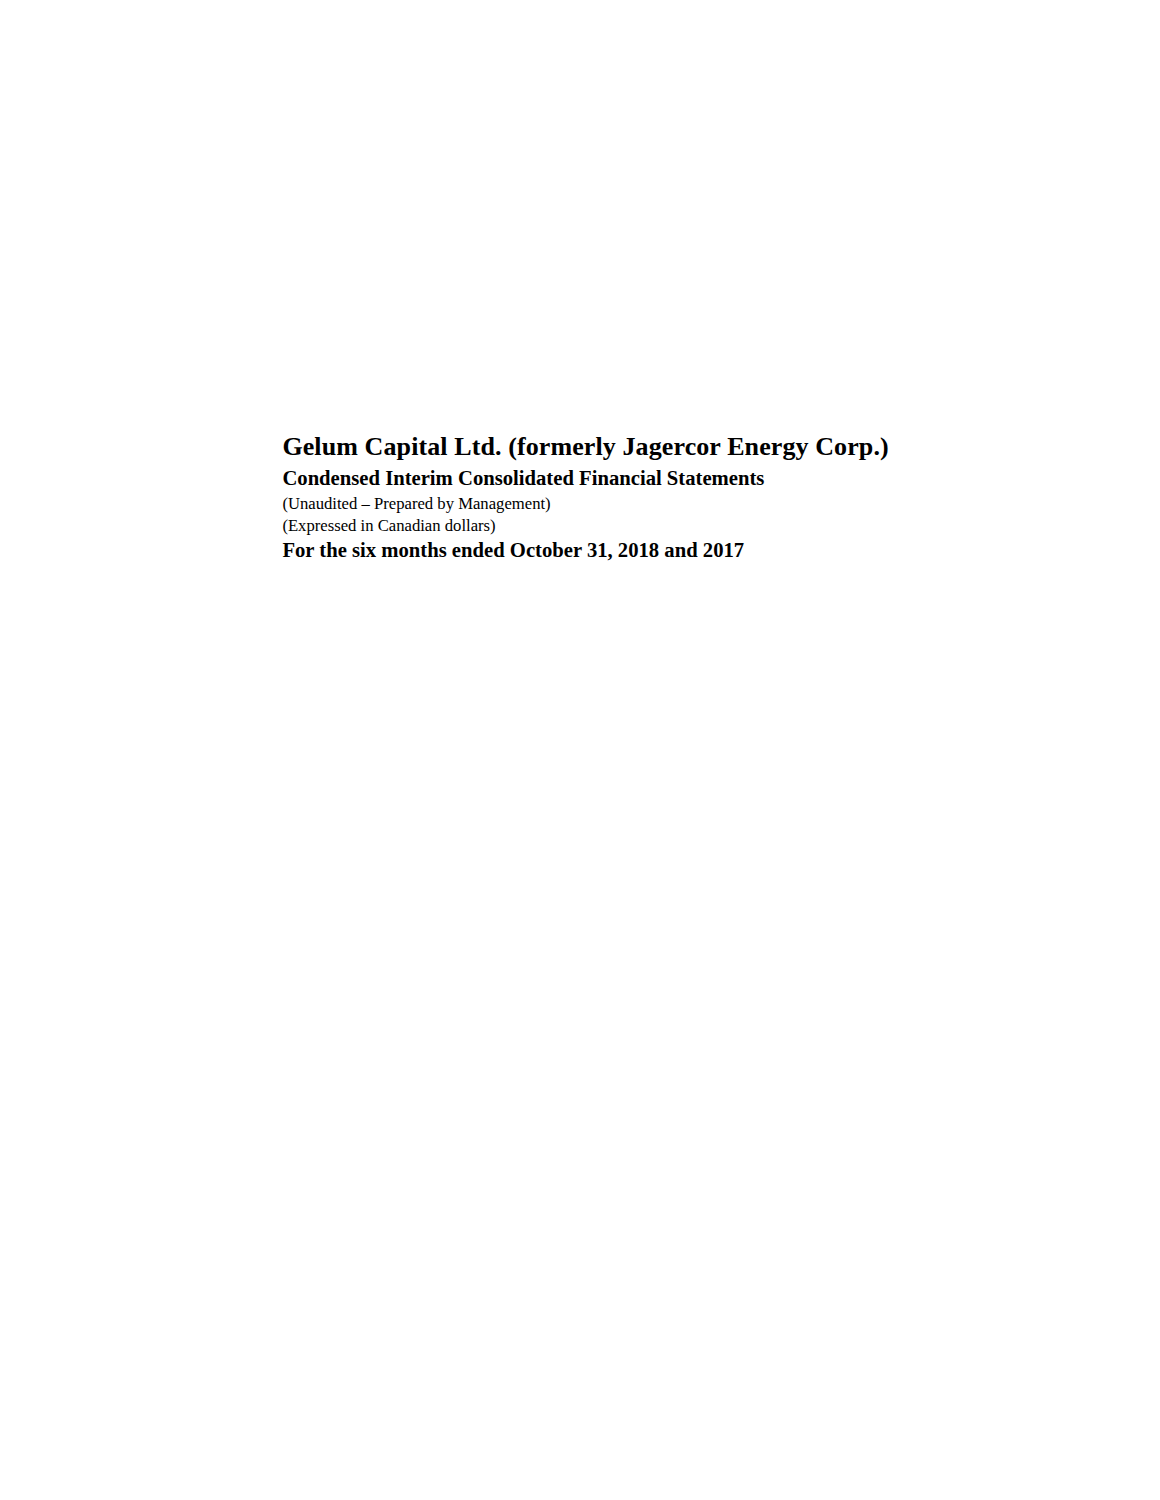Gelum Capital Ltd. (formerly Jagercor Energy Corp.)
Condensed Interim Consolidated Financial Statements
(Unaudited – Prepared by Management)
(Expressed in Canadian dollars)
For the six months ended October 31, 2018 and 2017